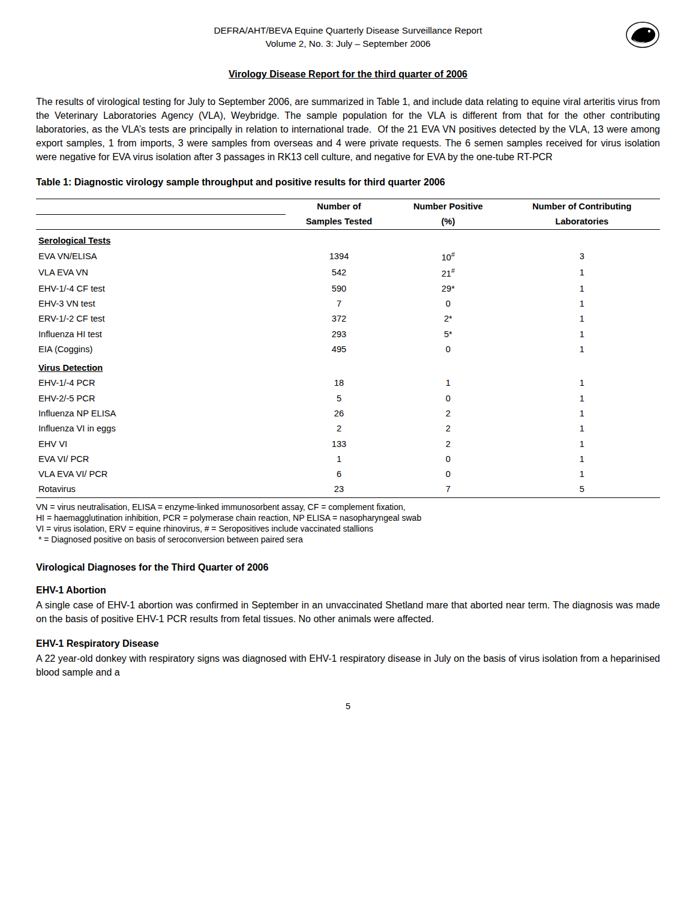DEFRA/AHT/BEVA Equine Quarterly Disease Surveillance Report
Volume 2, No. 3: July – September 2006
Virology Disease Report for the third quarter of 2006
The results of virological testing for July to September 2006, are summarized in Table 1, and include data relating to equine viral arteritis virus from the Veterinary Laboratories Agency (VLA), Weybridge. The sample population for the VLA is different from that for the other contributing laboratories, as the VLA’s tests are principally in relation to international trade. Of the 21 EVA VN positives detected by the VLA, 13 were among export samples, 1 from imports, 3 were samples from overseas and 4 were private requests. The 6 semen samples received for virus isolation were negative for EVA virus isolation after 3 passages in RK13 cell culture, and negative for EVA by the one-tube RT-PCR
Table 1: Diagnostic virology sample throughput and positive results for third quarter 2006
| | Number of | Number Positive | Number of Contributing |
| --- | --- | --- | --- |
| | Samples Tested | (%) | Laboratories |
| Serological Tests |
| EVA VN/ELISA | 1394 | 10 # | 3 |
| VLA EVA VN | 542 | 21 # | 1 |
| EHV-1/-4 CF test | 590 | 29* | 1 |
| EHV-3 VN test | 7 | 0 | 1 |
| ERV-1/-2 CF test | 372 | 2* | 1 |
| Influenza HI test | 293 | 5* | 1 |
| EIA (Coggins) | 495 | 0 | 1 |
| Virus Detection |
| EHV-1/-4 PCR | 18 | 1 | 1 |
| EHV-2/-5 PCR | 5 | 0 | 1 |
| Influenza NP ELISA | 26 | 2 | 1 |
| Influenza VI in eggs | 2 | 2 | 1 |
| EHV VI | 133 | 2 | 1 |
| EVA VI/ PCR | 1 | 0 | 1 |
| VLA EVA VI/ PCR | 6 | 0 | 1 |
| Rotavirus | 23 | 7 | 5 |
VN = virus neutralisation, ELISA = enzyme-linked immunosorbent assay, CF = complement fixation,
HI = haemagglutination inhibition, PCR = polymerase chain reaction, NP ELISA = nasopharyngeal swab
VI = virus isolation, ERV = equine rhinovirus, # = Seropositives include vaccinated stallions
* = Diagnosed positive on basis of seroconversion between paired sera
Virological Diagnoses for the Third Quarter of 2006
EHV-1 Abortion
A single case of EHV-1 abortion was confirmed in September in an unvaccinated Shetland mare that aborted near term. The diagnosis was made on the basis of positive EHV-1 PCR results from fetal tissues. No other animals were affected.
EHV-1 Respiratory Disease
A 22 year-old donkey with respiratory signs was diagnosed with EHV-1 respiratory disease in July on the basis of virus isolation from a heparinised blood sample and a
5